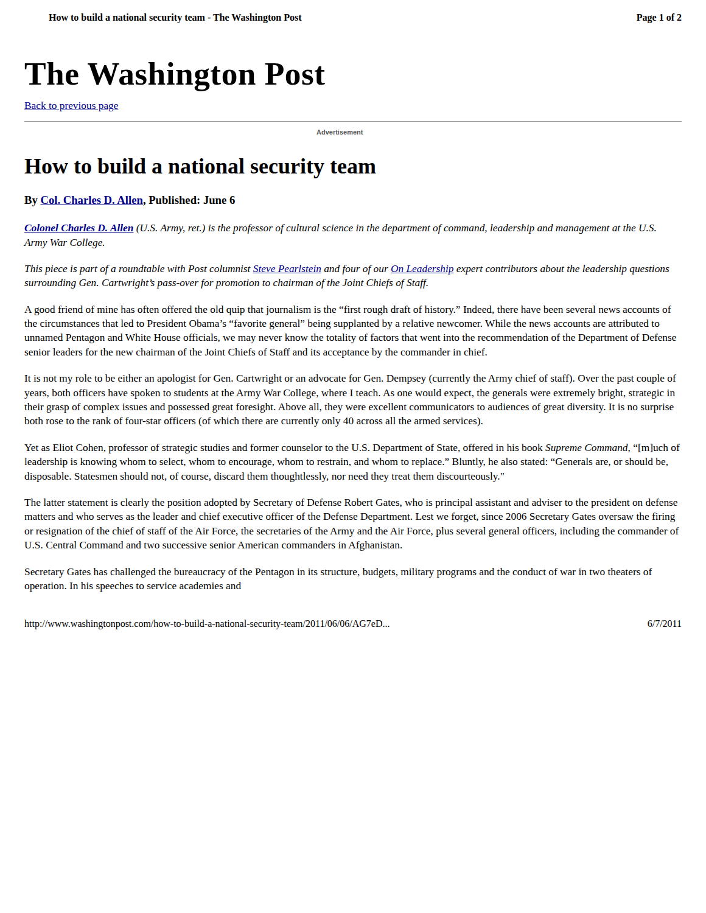How to build a national security team - The Washington Post Page 1 of 2
The Washington Post
Back to previous page
How to build a national security team
By Col. Charles D. Allen, Published: June 6
Colonel Charles D. Allen (U.S. Army, ret.) is the professor of cultural science in the department of command, leadership and management at the U.S. Army War College.
This piece is part of a roundtable with Post columnist Steve Pearlstein and four of our On Leadership expert contributors about the leadership questions surrounding Gen. Cartwright’s pass-over for promotion to chairman of the Joint Chiefs of Staff.
A good friend of mine has often offered the old quip that journalism is the “first rough draft of history.” Indeed, there have been several news accounts of the circumstances that led to President Obama’s “favorite general” being supplanted by a relative newcomer. While the news accounts are attributed to unnamed Pentagon and White House officials, we may never know the totality of factors that went into the recommendation of the Department of Defense senior leaders for the new chairman of the Joint Chiefs of Staff and its acceptance by the commander in chief.
It is not my role to be either an apologist for Gen. Cartwright or an advocate for Gen. Dempsey (currently the Army chief of staff). Over the past couple of years, both officers have spoken to students at the Army War College, where I teach. As one would expect, the generals were extremely bright, strategic in their grasp of complex issues and possessed great foresight. Above all, they were excellent communicators to audiences of great diversity. It is no surprise both rose to the rank of four-star officers (of which there are currently only 40 across all the armed services).
Yet as Eliot Cohen, professor of strategic studies and former counselor to the U.S. Department of State, offered in his book Supreme Command, “[m]uch of leadership is knowing whom to select, whom to encourage, whom to restrain, and whom to replace.” Bluntly, he also stated: “Generals are, or should be, disposable. Statesmen should not, of course, discard them thoughtlessly, nor need they treat them discourteously."
The latter statement is clearly the position adopted by Secretary of Defense Robert Gates, who is principal assistant and adviser to the president on defense matters and who serves as the leader and chief executive officer of the Defense Department. Lest we forget, since 2006 Secretary Gates oversaw the firing or resignation of the chief of staff of the Air Force, the secretaries of the Army and the Air Force, plus several general officers, including the commander of U.S. Central Command and two successive senior American commanders in Afghanistan.
Secretary Gates has challenged the bureaucracy of the Pentagon in its structure, budgets, military programs and the conduct of war in two theaters of operation. In his speeches to service academies and
http://www.washingtonpost.com/how-to-build-a-national-security-team/2011/06/06/AG7eD... 6/7/2011